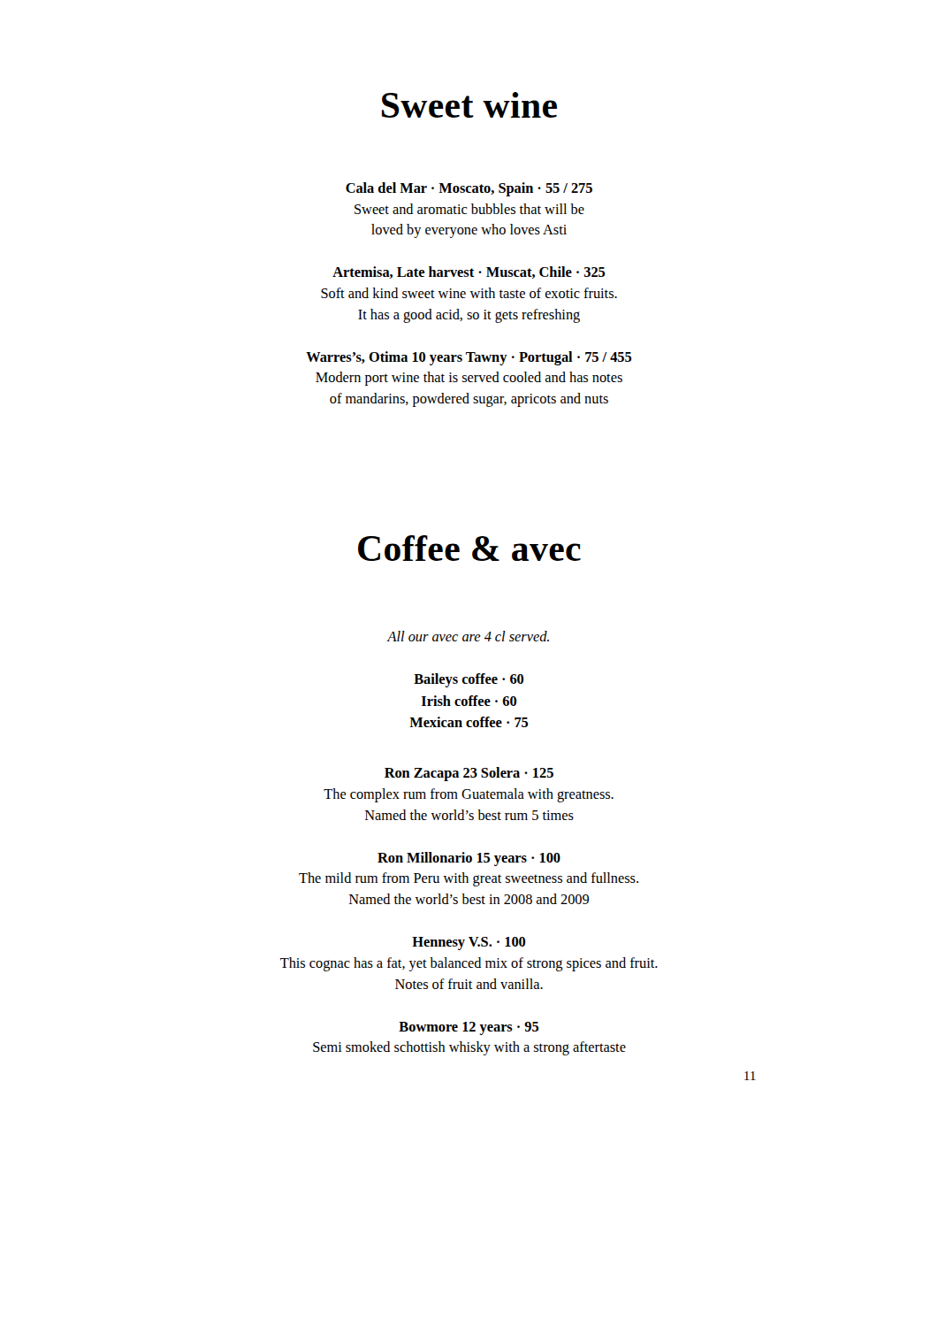Sweet wine
Cala del Mar · Moscato, Spain · 55 / 275
Sweet and aromatic bubbles that will be
loved by everyone who loves Asti
Artemisa, Late harvest · Muscat, Chile · 325
Soft and kind sweet wine with taste of exotic fruits.
It has a good acid, so it gets refreshing
Warres’s, Otima 10 years Tawny · Portugal · 75 / 455
Modern port wine that is served cooled and has notes
of mandarins, powdered sugar, apricots and nuts
Coffee & avec
All our avec are 4 cl served.
Baileys coffee · 60
Irish coffee · 60
Mexican coffee · 75
Ron Zacapa 23 Solera · 125
The complex rum from Guatemala with greatness.
Named the world’s best rum 5 times
Ron Millonario 15 years · 100
The mild rum from Peru with great sweetness and fullness.
Named the world’s best in 2008 and 2009
Hennesy V.S. · 100
This cognac has a fat, yet balanced mix of strong spices and fruit.
Notes of fruit and vanilla.
Bowmore 12 years · 95
Semi smoked schottish whisky with a strong aftertaste
11